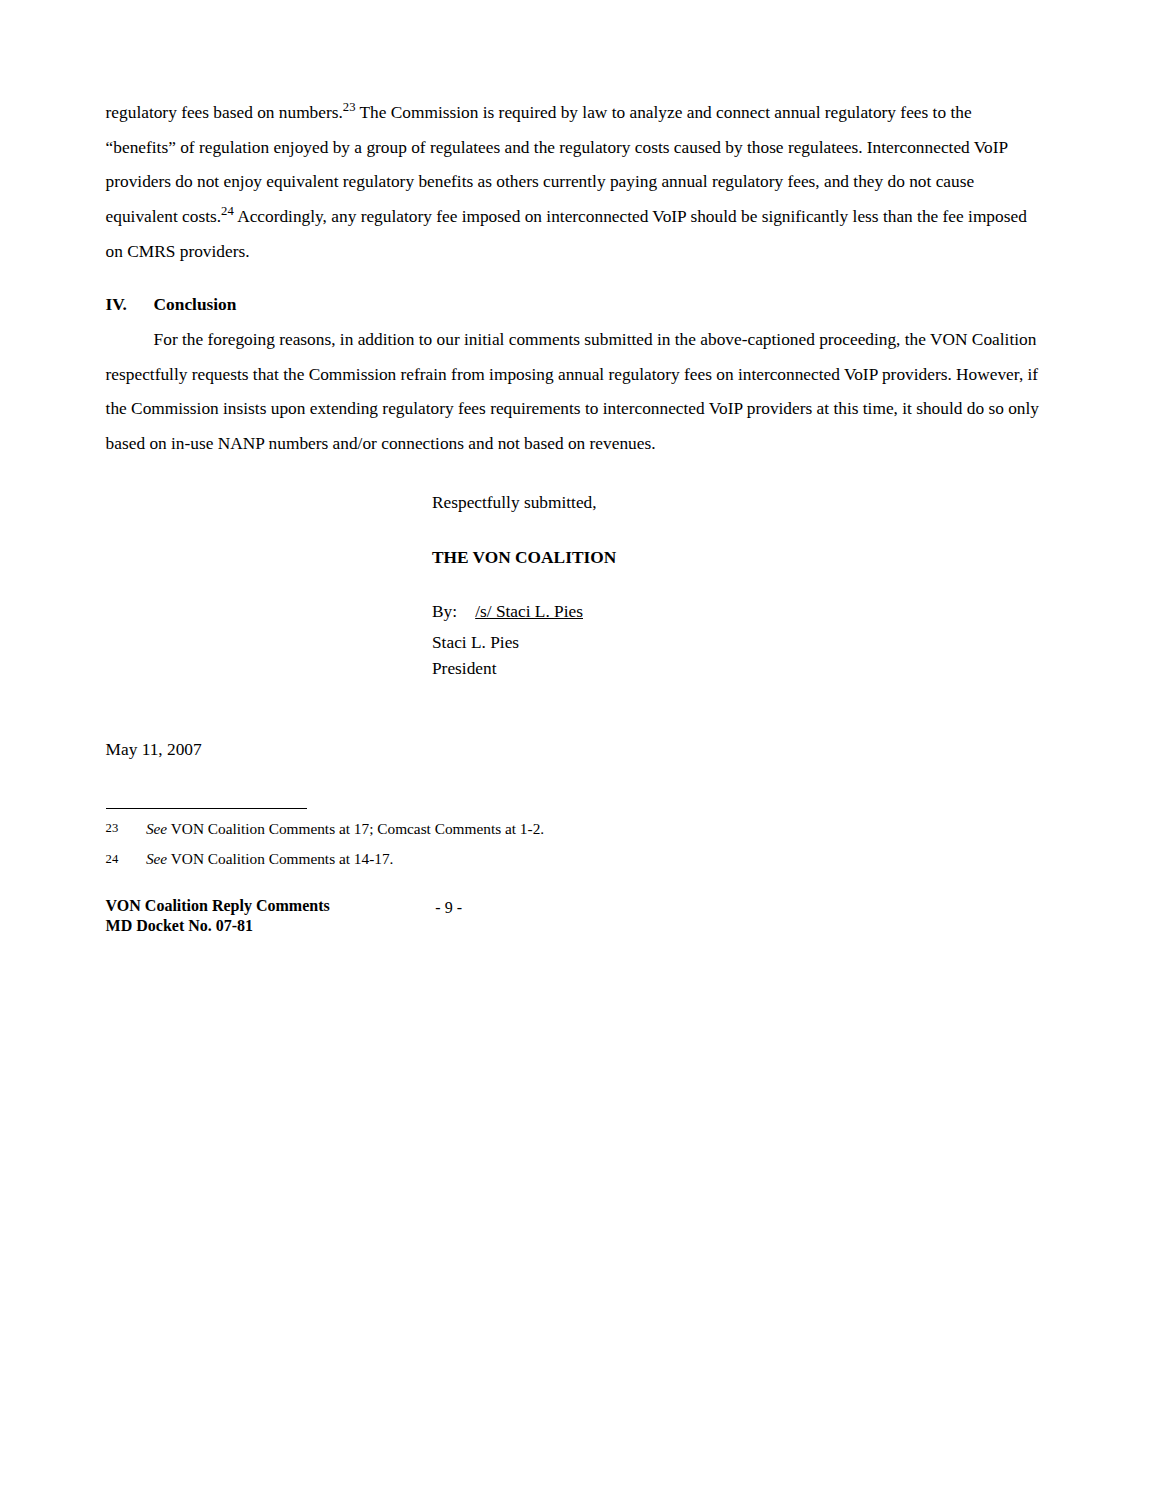regulatory fees based on numbers.23 The Commission is required by law to analyze and connect annual regulatory fees to the “benefits” of regulation enjoyed by a group of regulatees and the regulatory costs caused by those regulatees. Interconnected VoIP providers do not enjoy equivalent regulatory benefits as others currently paying annual regulatory fees, and they do not cause equivalent costs.24 Accordingly, any regulatory fee imposed on interconnected VoIP should be significantly less than the fee imposed on CMRS providers.
IV. Conclusion
For the foregoing reasons, in addition to our initial comments submitted in the above-captioned proceeding, the VON Coalition respectfully requests that the Commission refrain from imposing annual regulatory fees on interconnected VoIP providers. However, if the Commission insists upon extending regulatory fees requirements to interconnected VoIP providers at this time, it should do so only based on in-use NANP numbers and/or connections and not based on revenues.
Respectfully submitted,
THE VON COALITION
By: /s/ Staci L. Pies
Staci L. Pies
President
May 11, 2007
23 See VON Coalition Comments at 17; Comcast Comments at 1-2.
24 See VON Coalition Comments at 14-17.
VON Coalition Reply Comments
MD Docket No. 07-81
- 9 -